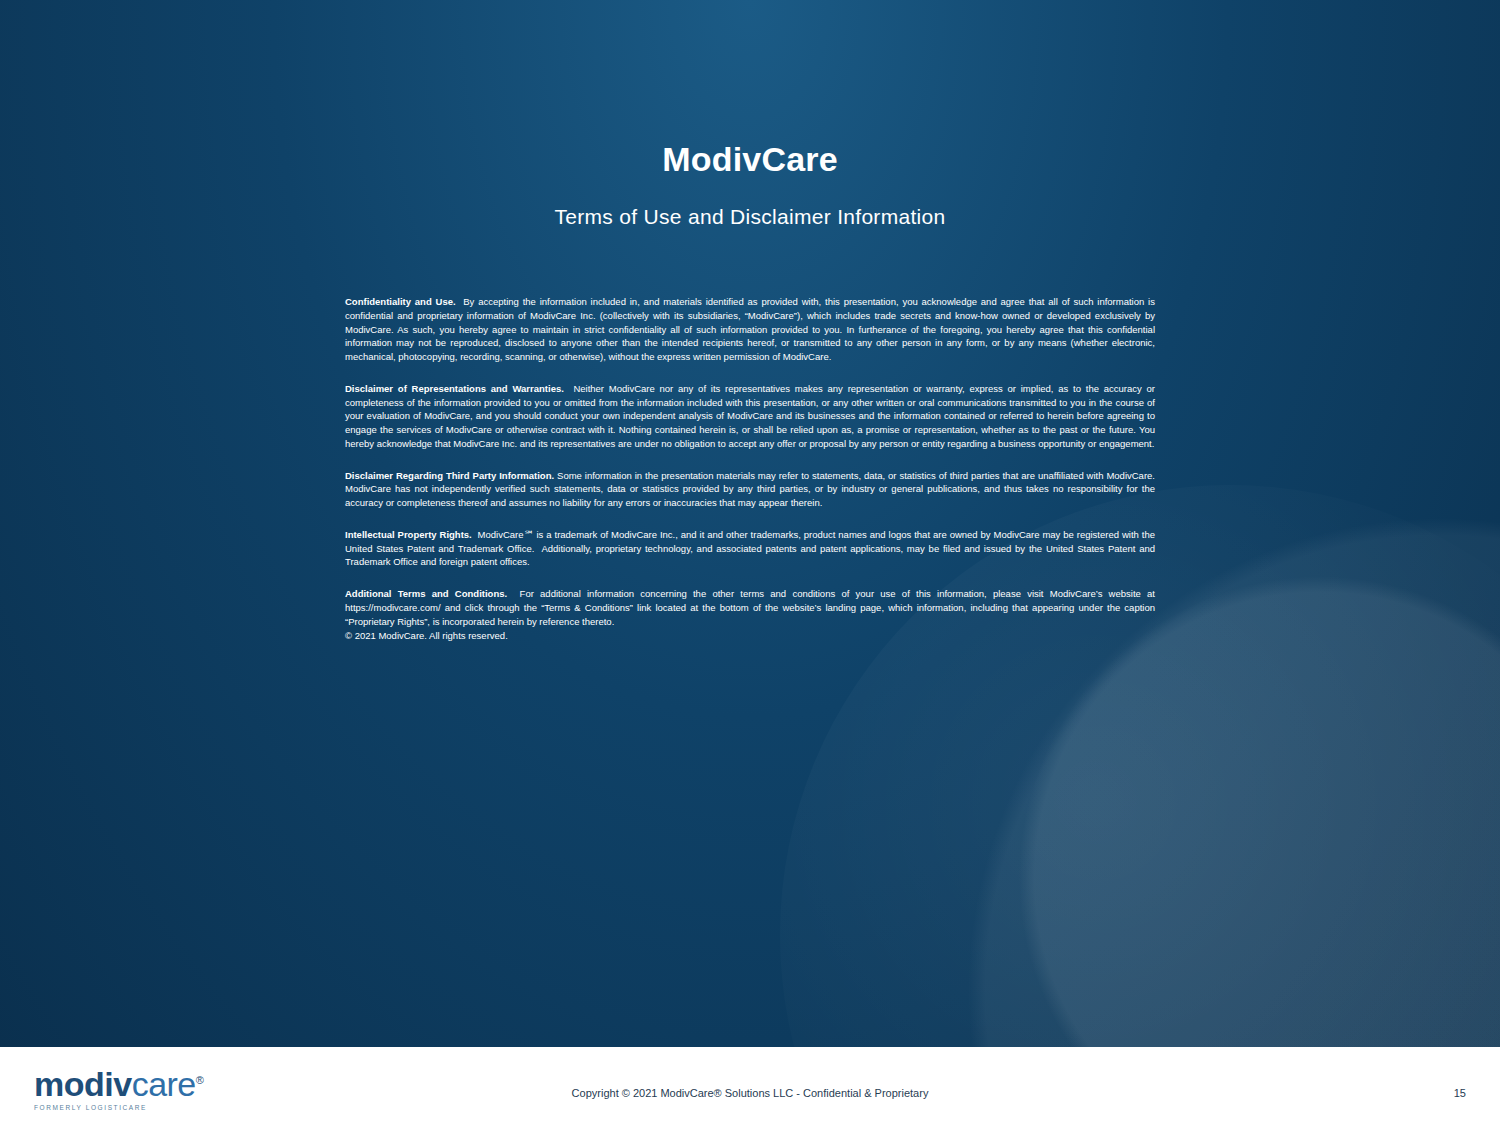ModivCare
Terms of Use and Disclaimer Information
Confidentiality and Use. By accepting the information included in, and materials identified as provided with, this presentation, you acknowledge and agree that all of such information is confidential and proprietary information of ModivCare Inc. (collectively with its subsidiaries, “ModivCare”), which includes trade secrets and know-how owned or developed exclusively by ModivCare. As such, you hereby agree to maintain in strict confidentiality all of such information provided to you. In furtherance of the foregoing, you hereby agree that this confidential information may not be reproduced, disclosed to anyone other than the intended recipients hereof, or transmitted to any other person in any form, or by any means (whether electronic, mechanical, photocopying, recording, scanning, or otherwise), without the express written permission of ModivCare.
Disclaimer of Representations and Warranties. Neither ModivCare nor any of its representatives makes any representation or warranty, express or implied, as to the accuracy or completeness of the information provided to you or omitted from the information included with this presentation, or any other written or oral communications transmitted to you in the course of your evaluation of ModivCare, and you should conduct your own independent analysis of ModivCare and its businesses and the information contained or referred to herein before agreeing to engage the services of ModivCare or otherwise contract with it. Nothing contained herein is, or shall be relied upon as, a promise or representation, whether as to the past or the future. You hereby acknowledge that ModivCare Inc. and its representatives are under no obligation to accept any offer or proposal by any person or entity regarding a business opportunity or engagement.
Disclaimer Regarding Third Party Information. Some information in the presentation materials may refer to statements, data, or statistics of third parties that are unaffiliated with ModivCare. ModivCare has not independently verified such statements, data or statistics provided by any third parties, or by industry or general publications, and thus takes no responsibility for the accuracy or completeness thereof and assumes no liability for any errors or inaccuracies that may appear therein.
Intellectual Property Rights. ModivCare℠ is a trademark of ModivCare Inc., and it and other trademarks, product names and logos that are owned by ModivCare may be registered with the United States Patent and Trademark Office. Additionally, proprietary technology, and associated patents and patent applications, may be filed and issued by the United States Patent and Trademark Office and foreign patent offices.
Additional Terms and Conditions. For additional information concerning the other terms and conditions of your use of this information, please visit ModivCare’s website at https://modivcare.com/ and click through the “Terms & Conditions” link located at the bottom of the website’s landing page, which information, including that appearing under the caption “Proprietary Rights”, is incorporated herein by reference thereto.
© 2021 ModivCare. All rights reserved.
modiv care®
formerly logisticare
Copyright © 2021 ModivCare® Solutions LLC - Confidential & Proprietary
15